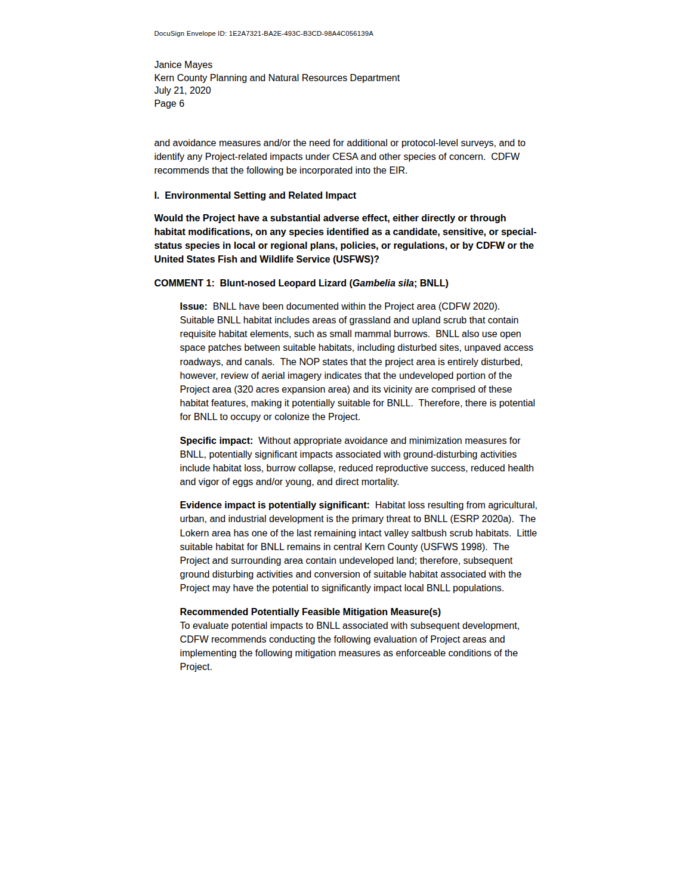DocuSign Envelope ID: 1E2A7321-BA2E-493C-B3CD-98A4C056139A
Janice Mayes
Kern County Planning and Natural Resources Department
July 21, 2020
Page 6
and avoidance measures and/or the need for additional or protocol-level surveys, and to identify any Project-related impacts under CESA and other species of concern. CDFW recommends that the following be incorporated into the EIR.
I. Environmental Setting and Related Impact
Would the Project have a substantial adverse effect, either directly or through habitat modifications, on any species identified as a candidate, sensitive, or special-status species in local or regional plans, policies, or regulations, or by CDFW or the United States Fish and Wildlife Service (USFWS)?
COMMENT 1: Blunt-nosed Leopard Lizard (Gambelia sila; BNLL)
Issue: BNLL have been documented within the Project area (CDFW 2020). Suitable BNLL habitat includes areas of grassland and upland scrub that contain requisite habitat elements, such as small mammal burrows. BNLL also use open space patches between suitable habitats, including disturbed sites, unpaved access roadways, and canals. The NOP states that the project area is entirely disturbed, however, review of aerial imagery indicates that the undeveloped portion of the Project area (320 acres expansion area) and its vicinity are comprised of these habitat features, making it potentially suitable for BNLL. Therefore, there is potential for BNLL to occupy or colonize the Project.
Specific impact: Without appropriate avoidance and minimization measures for BNLL, potentially significant impacts associated with ground-disturbing activities include habitat loss, burrow collapse, reduced reproductive success, reduced health and vigor of eggs and/or young, and direct mortality.
Evidence impact is potentially significant: Habitat loss resulting from agricultural, urban, and industrial development is the primary threat to BNLL (ESRP 2020a). The Lokern area has one of the last remaining intact valley saltbush scrub habitats. Little suitable habitat for BNLL remains in central Kern County (USFWS 1998). The Project and surrounding area contain undeveloped land; therefore, subsequent ground disturbing activities and conversion of suitable habitat associated with the Project may have the potential to significantly impact local BNLL populations.
Recommended Potentially Feasible Mitigation Measure(s)
To evaluate potential impacts to BNLL associated with subsequent development, CDFW recommends conducting the following evaluation of Project areas and implementing the following mitigation measures as enforceable conditions of the Project.